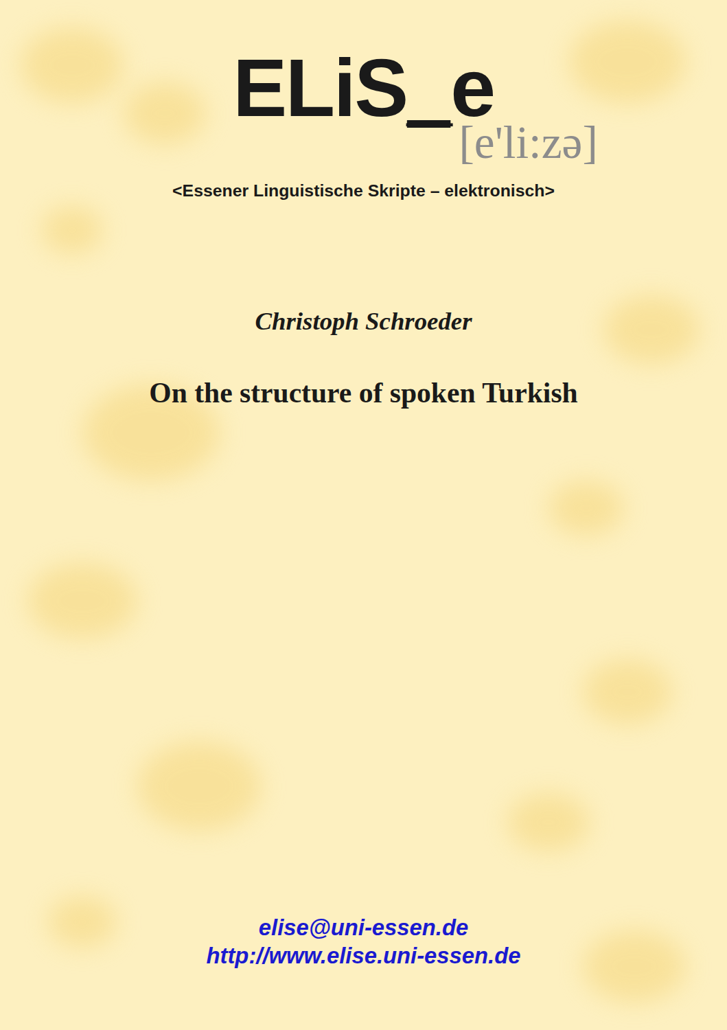ELiS_e
[e'li:zə]
<Essener Linguistische Skripte – elektronisch>
Christoph Schroeder
On the structure of spoken Turkish
elise@uni-essen.de
http://www.elise.uni-essen.de